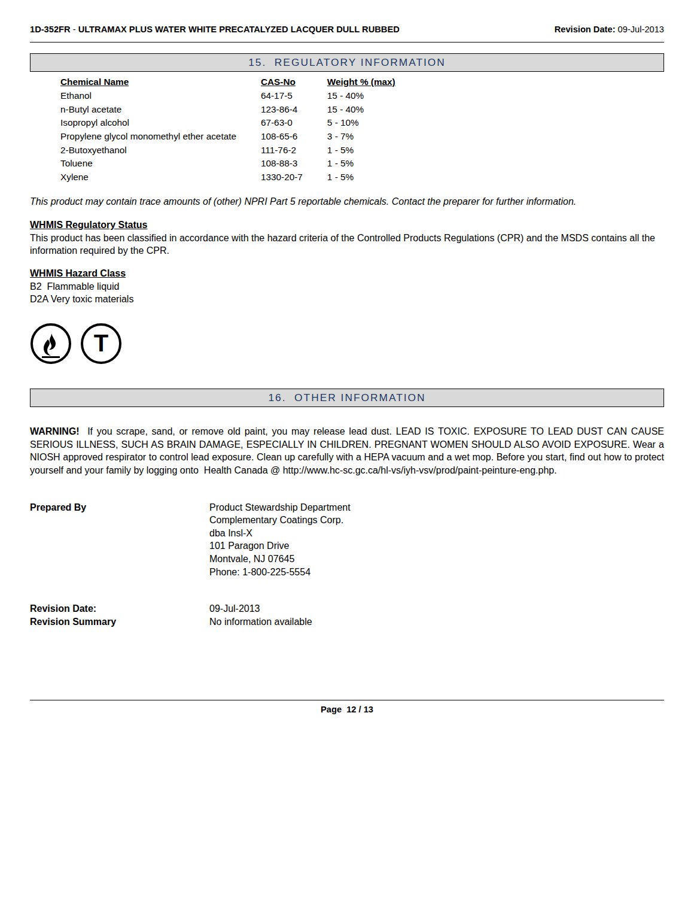1D-352FR - ULTRAMAX PLUS WATER WHITE PRECATALYZED LACQUER DULL RUBBED
Revision Date: 09-Jul-2013
15. REGULATORY INFORMATION
| Chemical Name | CAS-No | Weight % (max) |
| --- | --- | --- |
| Ethanol | 64-17-5 | 15 - 40% |
| n-Butyl acetate | 123-86-4 | 15 - 40% |
| Isopropyl alcohol | 67-63-0 | 5 - 10% |
| Propylene glycol monomethyl ether acetate | 108-65-6 | 3 - 7% |
| 2-Butoxyethanol | 111-76-2 | 1 - 5% |
| Toluene | 108-88-3 | 1 - 5% |
| Xylene | 1330-20-7 | 1 - 5% |
This product may contain trace amounts of (other) NPRI Part 5 reportable chemicals. Contact the preparer for further information.
WHMIS Regulatory Status
This product has been classified in accordance with the hazard criteria of the Controlled Products Regulations (CPR) and the MSDS contains all the information required by the CPR.
WHMIS Hazard Class
B2 Flammable liquid
D2A Very toxic materials
T
16. OTHER INFORMATION
WARNING! If you scrape, sand, or remove old paint, you may release lead dust. LEAD IS TOXIC. EXPOSURE TO LEAD DUST CAN CAUSE SERIOUS ILLNESS, SUCH AS BRAIN DAMAGE, ESPECIALLY IN CHILDREN. PREGNANT WOMEN SHOULD ALSO AVOID EXPOSURE. Wear a NIOSH approved respirator to control lead exposure. Clean up carefully with a HEPA vacuum and a wet mop. Before you start, find out how to protect yourself and your family by logging onto Health Canada @ http://www.hc-sc.gc.ca/hl-vs/iyh-vsv/prod/paint-peinture-eng.php.
Prepared By
Product Stewardship Department Complementary Coatings Corp. dba Insl-X 101 Paragon Drive Montvale, NJ 07645 Phone: 1-800-225-5554
Revision Date:
09-Jul-2013
Revision Summary
No information available
Page 12 / 13